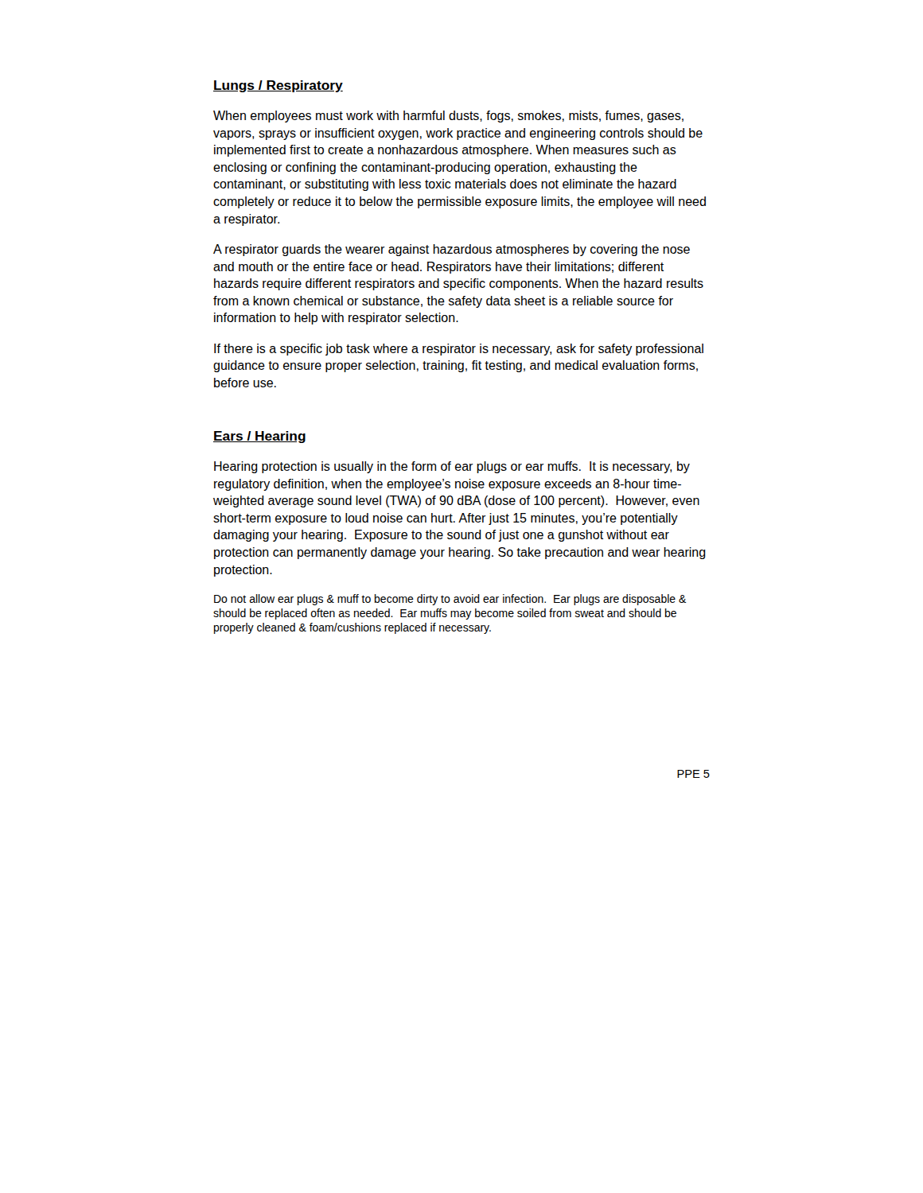Lungs / Respiratory
When employees must work with harmful dusts, fogs, smokes, mists, fumes, gases, vapors, sprays or insufficient oxygen, work practice and engineering controls should be implemented first to create a nonhazardous atmosphere. When measures such as enclosing or confining the contaminant-producing operation, exhausting the contaminant, or substituting with less toxic materials does not eliminate the hazard completely or reduce it to below the permissible exposure limits, the employee will need a respirator.
A respirator guards the wearer against hazardous atmospheres by covering the nose and mouth or the entire face or head. Respirators have their limitations; different hazards require different respirators and specific components. When the hazard results from a known chemical or substance, the safety data sheet is a reliable source for information to help with respirator selection.
If there is a specific job task where a respirator is necessary, ask for safety professional guidance to ensure proper selection, training, fit testing, and medical evaluation forms, before use.
Ears / Hearing
Hearing protection is usually in the form of ear plugs or ear muffs. It is necessary, by regulatory definition, when the employee’s noise exposure exceeds an 8-hour time-weighted average sound level (TWA) of 90 dBA (dose of 100 percent). However, even short-term exposure to loud noise can hurt. After just 15 minutes, you’re potentially damaging your hearing. Exposure to the sound of just one a gunshot without ear protection can permanently damage your hearing. So take precaution and wear hearing protection.
Do not allow ear plugs & muff to become dirty to avoid ear infection. Ear plugs are disposable & should be replaced often as needed. Ear muffs may become soiled from sweat and should be properly cleaned & foam/cushions replaced if necessary.
PPE 5